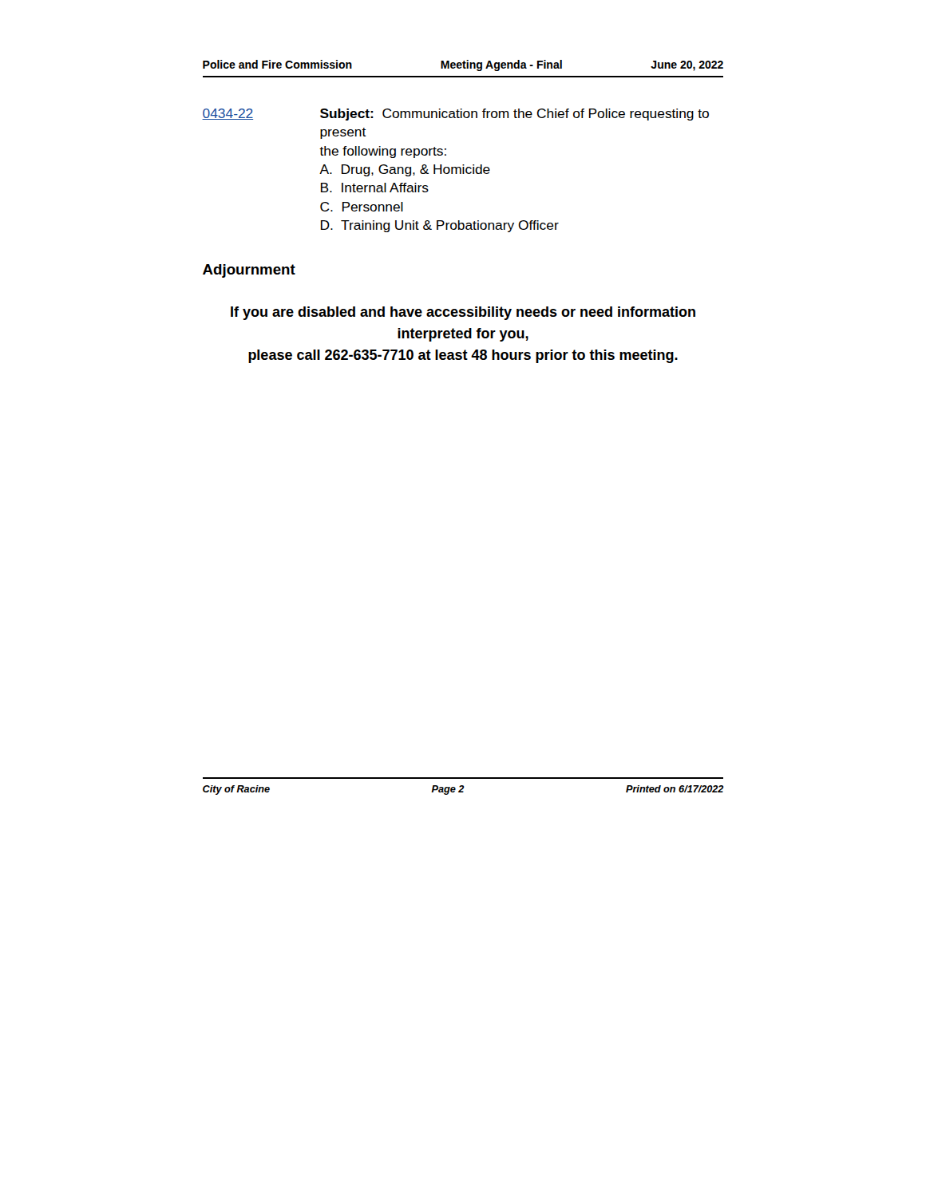Police and Fire Commission
Meeting Agenda - Final
June 20, 2022
0434-22
Subject: Communication from the Chief of Police requesting to present
the following reports:
A. Drug, Gang, & Homicide
B. Internal Affairs
C. Personnel
D. Training Unit & Probationary Officer
Adjournment
If you are disabled and have accessibility needs or need information interpreted for you, please call 262-635-7710 at least 48 hours prior to this meeting.
City of Racine
Page 2
Printed on 6/17/2022